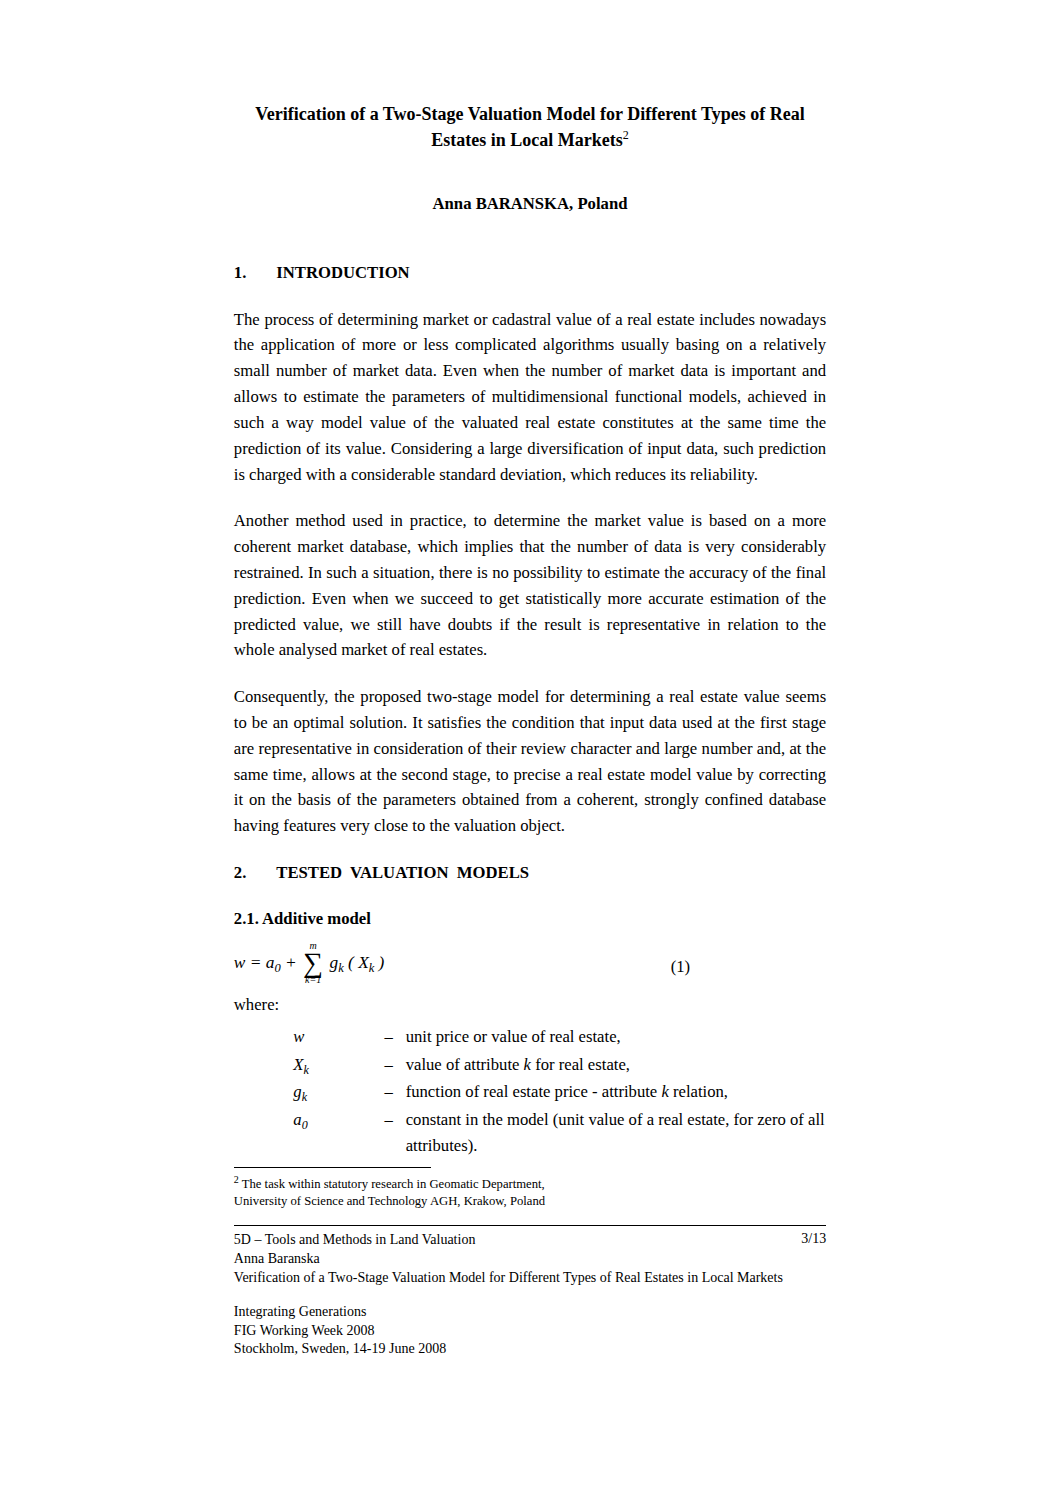Verification of a Two-Stage Valuation Model for Different Types of Real
Estates in Local Markets2
Anna BARANSKA, Poland
1. INTRODUCTION
The process of determining market or cadastral value of a real estate includes nowadays the application of more or less complicated algorithms usually basing on a relatively small number of market data. Even when the number of market data is important and allows to estimate the parameters of multidimensional functional models, achieved in such a way model value of the valuated real estate constitutes at the same time the prediction of its value. Considering a large diversification of input data, such prediction is charged with a considerable standard deviation, which reduces its reliability.
Another method used in practice, to determine the market value is based on a more coherent market database, which implies that the number of data is very considerably restrained. In such a situation, there is no possibility to estimate the accuracy of the final prediction. Even when we succeed to get statistically more accurate estimation of the predicted value, we still have doubts if the result is representative in relation to the whole analysed market of real estates.
Consequently, the proposed two-stage model for determining a real estate value seems to be an optimal solution. It satisfies the condition that input data used at the first stage are representative in consideration of their review character and large number and, at the same time, allows at the second stage, to precise a real estate model value by correcting it on the basis of the parameters obtained from a coherent, strongly confined database having features very close to the valuation object.
2. TESTED VALUATION MODELS
2.1. Additive model
w = a0 + m∑k=1 gk ( Xk ) (1)
where:
| w | – | unit price or value of real estate, |
| X k | – | value of attribute k for real estate, |
| g k | – | function of real estate price - attribute k relation, |
| a 0 | – | constant in the model (unit value of a real estate, for zero of all attributes). |
2 The task within statutory research in Geomatic Department,
University of Science and Technology AGH, Krakow, Poland
3/13 5D – Tools and Methods in Land Valuation
Anna Baranska
Verification of a Two-Stage Valuation Model for Different Types of Real Estates in Local Markets
Integrating Generations
FIG Working Week 2008
Stockholm, Sweden, 14-19 June 2008